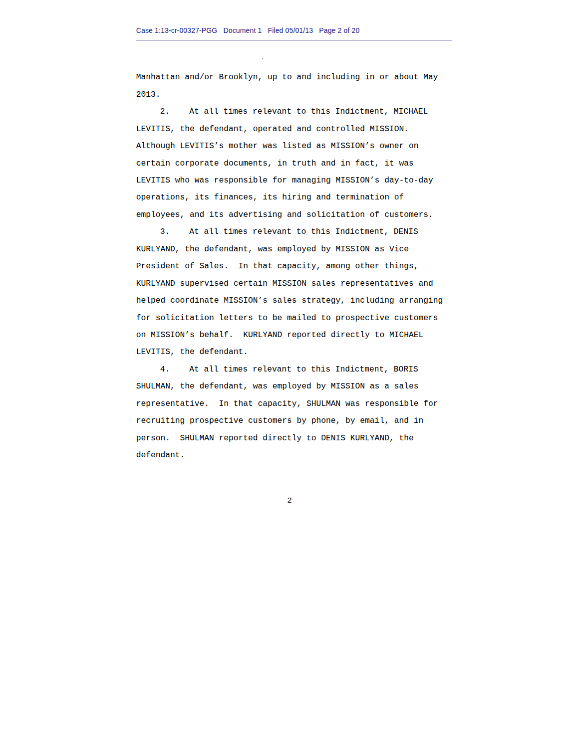Case 1:13-cr-00327-PGG Document 1 Filed 05/01/13 Page 2 of 20
.
Manhattan and/or Brooklyn, up to and including in or about May
2013.
2. At all times relevant to this Indictment, MICHAEL
LEVITIS, the defendant, operated and controlled MISSION.
Although LEVITIS’s mother was listed as MISSION’s owner on
certain corporate documents, in truth and in fact, it was
LEVITIS who was responsible for managing MISSION’s day-to-day
operations, its finances, its hiring and termination of
employees, and its advertising and solicitation of customers.
3. At all times relevant to this Indictment, DENIS
KURLYAND, the defendant, was employed by MISSION as Vice
President of Sales. In that capacity, among other things,
KURLYAND supervised certain MISSION sales representatives and
helped coordinate MISSION’s sales strategy, including arranging
for solicitation letters to be mailed to prospective customers
on MISSION’s behalf. KURLYAND reported directly to MICHAEL
LEVITIS, the defendant.
4. At all times relevant to this Indictment, BORIS
SHULMAN, the defendant, was employed by MISSION as a sales
representative. In that capacity, SHULMAN was responsible for
recruiting prospective customers by phone, by email, and in
person. SHULMAN reported directly to DENIS KURLYAND, the
defendant.
2